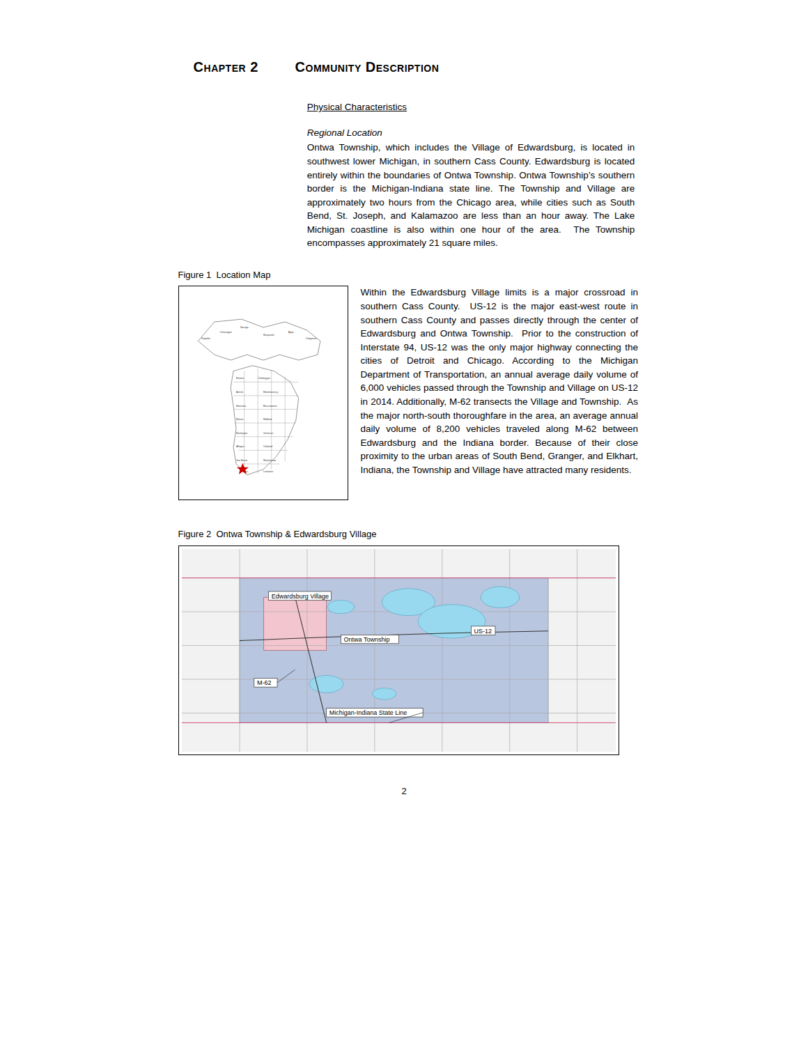Chapter 2 Community Description
Physical Characteristics
Regional Location
Ontwa Township, which includes the Village of Edwardsburg, is located in southwest lower Michigan, in southern Cass County. Edwardsburg is located entirely within the boundaries of Ontwa Township. Ontwa Township’s southern border is the Michigan-Indiana state line. The Township and Village are approximately two hours from the Chicago area, while cities such as South Bend, St. Joseph, and Kalamazoo are less than an hour away. The Lake Michigan coastline is also within one hour of the area. The Township encompasses approximately 21 square miles.
Figure 1 Location Map
Within the Edwardsburg Village limits is a major crossroad in southern Cass County. US-12 is the major east-west route in southern Cass County and passes directly through the center of Edwardsburg and Ontwa Township. Prior to the construction of Interstate 94, US-12 was the only major highway connecting the cities of Detroit and Chicago. According to the Michigan Department of Transportation, an annual average daily volume of 6,000 vehicles passed through the Township and Village on US-12 in 2014. Additionally, M-62 transects the Village and Township. As the major north-south thoroughfare in the area, an average annual daily volume of 8,200 vehicles traveled along M-62 between Edwardsburg and the Indiana border. Because of their close proximity to the urban areas of South Bend, Granger, and Elkhart, Indiana, the Township and Village have attracted many residents.
Figure 2 Ontwa Township & Edwardsburg Village
2